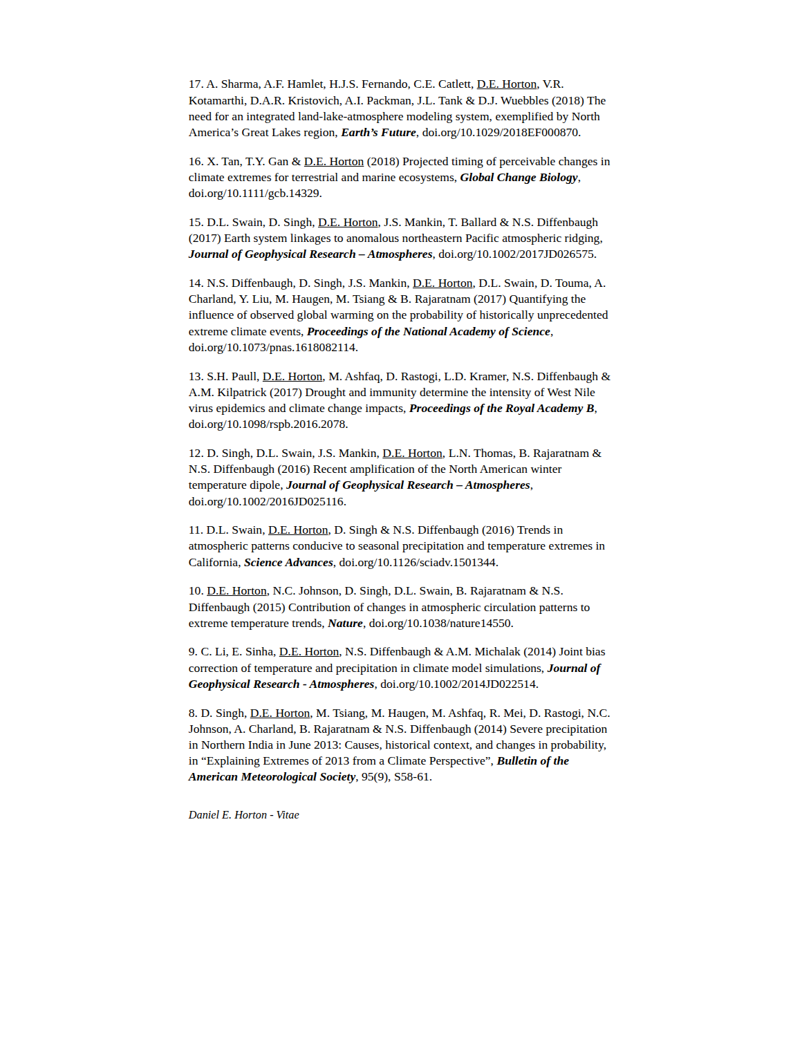17. A. Sharma, A.F. Hamlet, H.J.S. Fernando, C.E. Catlett, D.E. Horton, V.R. Kotamarthi, D.A.R. Kristovich, A.I. Packman, J.L. Tank & D.J. Wuebbles (2018) The need for an integrated land-lake-atmosphere modeling system, exemplified by North America’s Great Lakes region, Earth’s Future, doi.org/10.1029/2018EF000870.
16. X. Tan, T.Y. Gan & D.E. Horton (2018) Projected timing of perceivable changes in climate extremes for terrestrial and marine ecosystems, Global Change Biology, doi.org/10.1111/gcb.14329.
15. D.L. Swain, D. Singh, D.E. Horton, J.S. Mankin, T. Ballard & N.S. Diffenbaugh (2017) Earth system linkages to anomalous northeastern Pacific atmospheric ridging, Journal of Geophysical Research – Atmospheres, doi.org/10.1002/2017JD026575.
14. N.S. Diffenbaugh, D. Singh, J.S. Mankin, D.E. Horton, D.L. Swain, D. Touma, A. Charland, Y. Liu, M. Haugen, M. Tsiang & B. Rajaratnam (2017) Quantifying the influence of observed global warming on the probability of historically unprecedented extreme climate events, Proceedings of the National Academy of Science, doi.org/10.1073/pnas.1618082114.
13. S.H. Paull, D.E. Horton, M. Ashfaq, D. Rastogi, L.D. Kramer, N.S. Diffenbaugh & A.M. Kilpatrick (2017) Drought and immunity determine the intensity of West Nile virus epidemics and climate change impacts, Proceedings of the Royal Academy B, doi.org/10.1098/rspb.2016.2078.
12. D. Singh, D.L. Swain, J.S. Mankin, D.E. Horton, L.N. Thomas, B. Rajaratnam & N.S. Diffenbaugh (2016) Recent amplification of the North American winter temperature dipole, Journal of Geophysical Research – Atmospheres, doi.org/10.1002/2016JD025116.
11. D.L. Swain, D.E. Horton, D. Singh & N.S. Diffenbaugh (2016) Trends in atmospheric patterns conducive to seasonal precipitation and temperature extremes in California, Science Advances, doi.org/10.1126/sciadv.1501344.
10. D.E. Horton, N.C. Johnson, D. Singh, D.L. Swain, B. Rajaratnam & N.S. Diffenbaugh (2015) Contribution of changes in atmospheric circulation patterns to extreme temperature trends, Nature, doi.org/10.1038/nature14550.
9. C. Li, E. Sinha, D.E. Horton, N.S. Diffenbaugh & A.M. Michalak (2014) Joint bias correction of temperature and precipitation in climate model simulations, Journal of Geophysical Research - Atmospheres, doi.org/10.1002/2014JD022514.
8. D. Singh, D.E. Horton, M. Tsiang, M. Haugen, M. Ashfaq, R. Mei, D. Rastogi, N.C. Johnson, A. Charland, B. Rajaratnam & N.S. Diffenbaugh (2014) Severe precipitation in Northern India in June 2013: Causes, historical context, and changes in probability, in “Explaining Extremes of 2013 from a Climate Perspective”, Bulletin of the American Meteorological Society, 95(9), S58-61.
Daniel E. Horton - Vitae